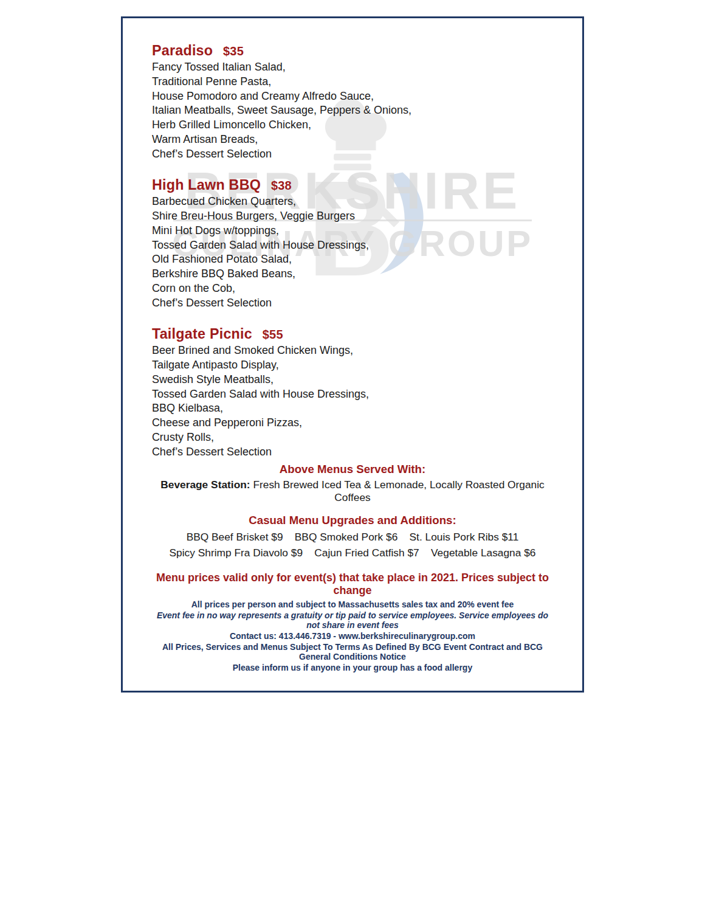BERKSHIRE
CULINARY GROUP
Paradiso $35
Fancy Tossed Italian Salad,
Traditional Penne Pasta,
House Pomodoro and Creamy Alfredo Sauce,
Italian Meatballs, Sweet Sausage, Peppers & Onions,
Herb Grilled Limoncello Chicken,
Warm Artisan Breads,
Chef’s Dessert Selection
High Lawn BBQ $38
Barbecued Chicken Quarters,
Shire Breu-Hous Burgers, Veggie Burgers
Mini Hot Dogs w/toppings,
Tossed Garden Salad with House Dressings,
Old Fashioned Potato Salad,
Berkshire BBQ Baked Beans,
Corn on the Cob,
Chef’s Dessert Selection
Tailgate Picnic $55
Beer Brined and Smoked Chicken Wings,
Tailgate Antipasto Display,
Swedish Style Meatballs,
Tossed Garden Salad with House Dressings,
BBQ Kielbasa,
Cheese and Pepperoni Pizzas,
Crusty Rolls,
Chef’s Dessert Selection
Above Menus Served With:
Beverage Station: Fresh Brewed Iced Tea & Lemonade, Locally Roasted Organic Coffees
Casual Menu Upgrades and Additions:
BBQ Beef Brisket $9 BBQ Smoked Pork $6 St. Louis Pork Ribs $11
Spicy Shrimp Fra Diavolo $9 Cajun Fried Catfish $7 Vegetable Lasagna $6
Menu prices valid only for event(s) that take place in 2021. Prices subject to change
All prices per person and subject to Massachusetts sales tax and 20% event fee
Event fee in no way represents a gratuity or tip paid to service employees. Service employees do not share in event fees
Contact us: 413.446.7319 - www.berkshireculinarygroup.com
All Prices, Services and Menus Subject To Terms As Defined By BCG Event Contract and BCG General Conditions Notice
Please inform us if anyone in your group has a food allergy